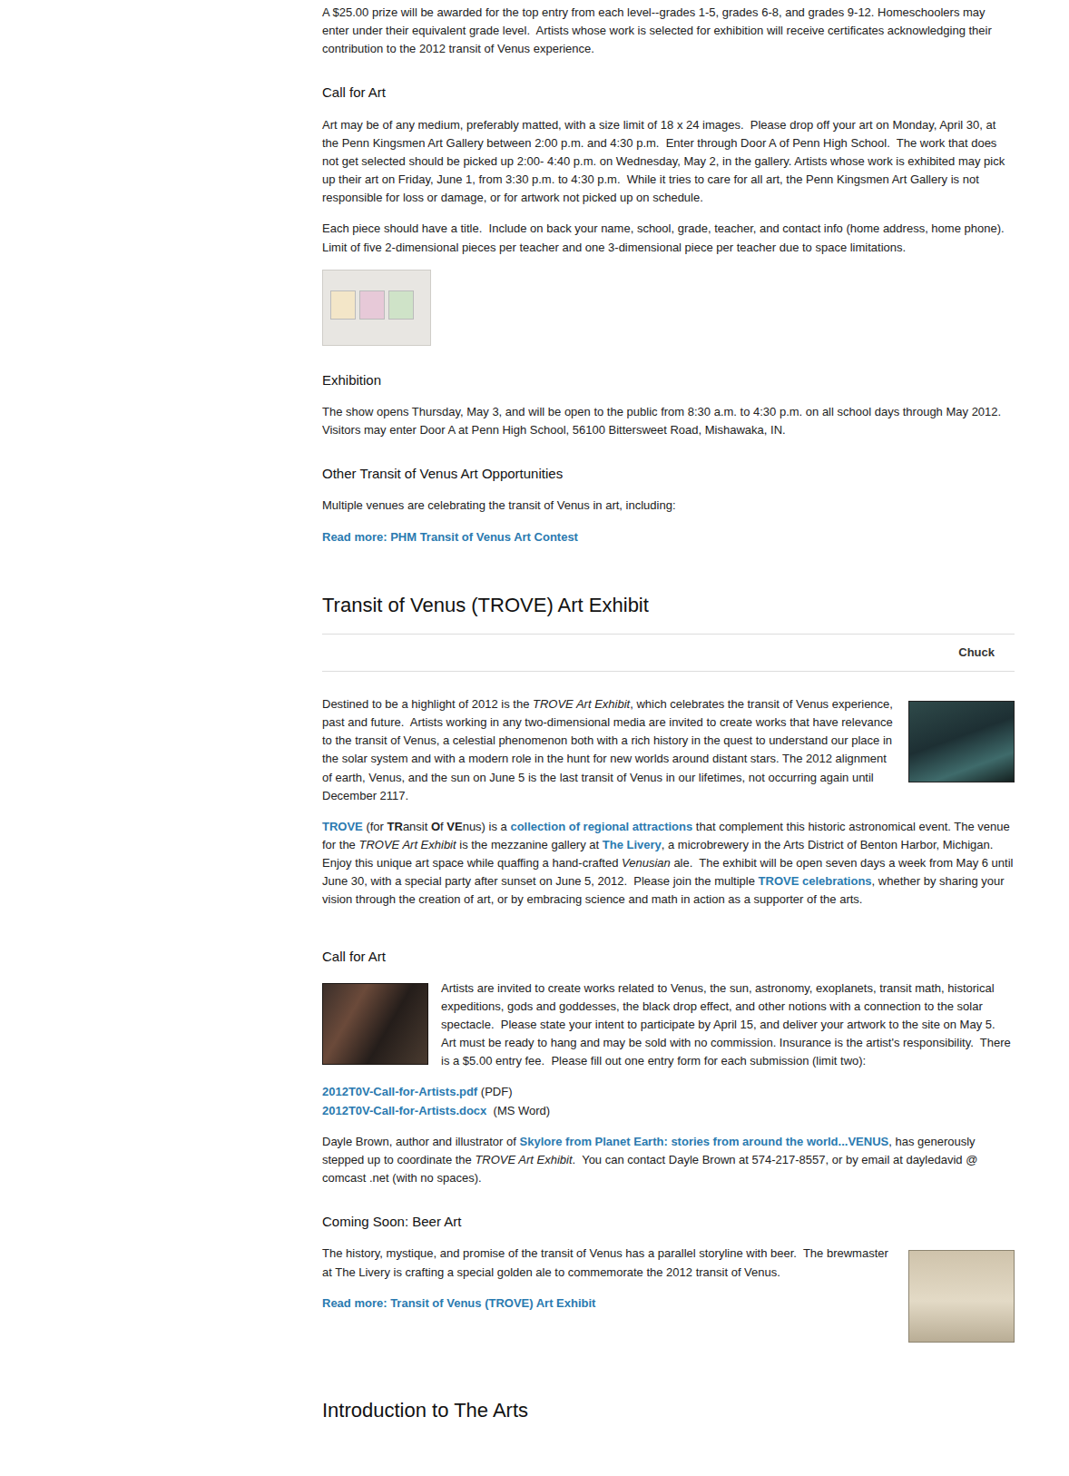A $25.00 prize will be awarded for the top entry from each level--grades 1-5, grades 6-8, and grades 9-12. Homeschoolers may enter under their equivalent grade level. Artists whose work is selected for exhibition will receive certificates acknowledging their contribution to the 2012 transit of Venus experience.
Call for Art
Art may be of any medium, preferably matted, with a size limit of 18 x 24 images. Please drop off your art on Monday, April 30, at the Penn Kingsmen Art Gallery between 2:00 p.m. and 4:30 p.m. Enter through Door A of Penn High School. The work that does not get selected should be picked up 2:00- 4:40 p.m. on Wednesday, May 2, in the gallery. Artists whose work is exhibited may pick up their art on Friday, June 1, from 3:30 p.m. to 4:30 p.m. While it tries to care for all art, the Penn Kingsmen Art Gallery is not responsible for loss or damage, or for artwork not picked up on schedule.
Each piece should have a title. Include on back your name, school, grade, teacher, and contact info (home address, home phone). Limit of five 2-dimensional pieces per teacher and one 3-dimensional piece per teacher due to space limitations.
Exhibition
The show opens Thursday, May 3, and will be open to the public from 8:30 a.m. to 4:30 p.m. on all school days through May 2012. Visitors may enter Door A at Penn High School, 56100 Bittersweet Road, Mishawaka, IN.
Other Transit of Venus Art Opportunities
Multiple venues are celebrating the transit of Venus in art, including:
Read more: PHM Transit of Venus Art Contest
Transit of Venus (TROVE) Art Exhibit
Chuck
Destined to be a highlight of 2012 is the TROVE Art Exhibit, which celebrates the transit of Venus experience, past and future. Artists working in any two-dimensional media are invited to create works that have relevance to the transit of Venus, a celestial phenomenon both with a rich history in the quest to understand our place in the solar system and with a modern role in the hunt for new worlds around distant stars. The 2012 alignment of earth, Venus, and the sun on June 5 is the last transit of Venus in our lifetimes, not occurring again until December 2117.
TROVE (for TRansit Of VEnus) is a collection of regional attractions that complement this historic astronomical event. The venue for the TROVE Art Exhibit is the mezzanine gallery at The Livery, a microbrewery in the Arts District of Benton Harbor, Michigan. Enjoy this unique art space while quaffing a hand-crafted Venusian ale. The exhibit will be open seven days a week from May 6 until June 30, with a special party after sunset on June 5, 2012. Please join the multiple TROVE celebrations, whether by sharing your vision through the creation of art, or by embracing science and math in action as a supporter of the arts.
Call for Art
Artists are invited to create works related to Venus, the sun, astronomy, exoplanets, transit math, historical expeditions, gods and goddesses, the black drop effect, and other notions with a connection to the solar spectacle. Please state your intent to participate by April 15, and deliver your artwork to the site on May 5. Art must be ready to hang and may be sold with no commission. Insurance is the artist's responsibility. There is a $5.00 entry fee. Please fill out one entry form for each submission (limit two):
2012T0V-Call-for-Artists.pdf (PDF)
2012T0V-Call-for-Artists.docx (MS Word)
Dayle Brown, author and illustrator of Skylore from Planet Earth: stories from around the world...VENUS, has generously stepped up to coordinate the TROVE Art Exhibit. You can contact Dayle Brown at 574-217-8557, or by email at dayledavid @ comcast .net (with no spaces).
Coming Soon: Beer Art
The history, mystique, and promise of the transit of Venus has a parallel storyline with beer. The brewmaster at The Livery is crafting a special golden ale to commemorate the 2012 transit of Venus.
Read more: Transit of Venus (TROVE) Art Exhibit
Introduction to The Arts